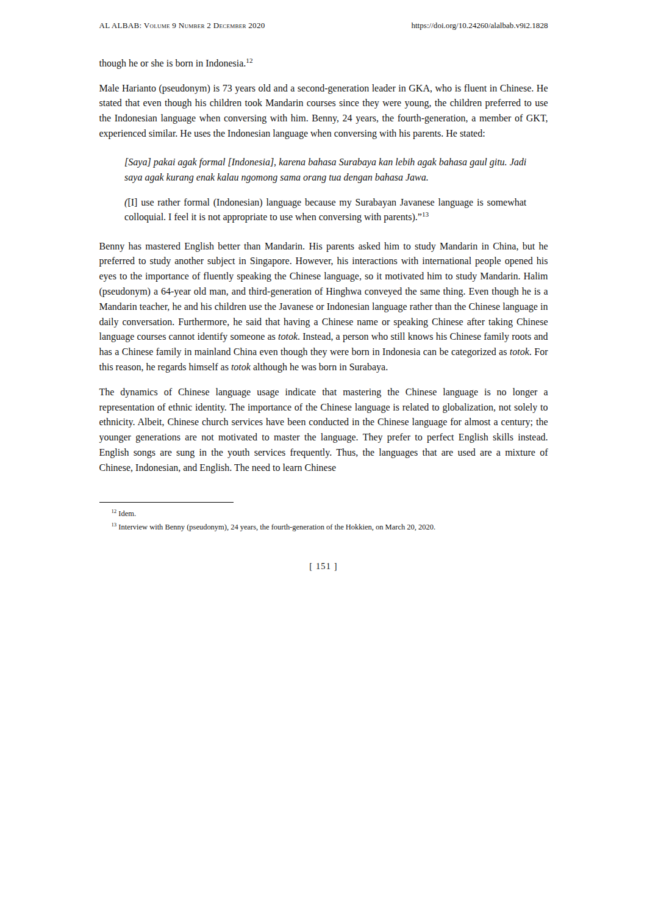AL ALBAB: Volume 9 Number 2 December 2020 https://doi.org/10.24260/alalbab.v9i2.1828
though he or she is born in Indonesia.12
Male Harianto (pseudonym) is 73 years old and a second-generation leader in GKA, who is fluent in Chinese. He stated that even though his children took Mandarin courses since they were young, the children preferred to use the Indonesian language when conversing with him. Benny, 24 years, the fourth-generation, a member of GKT, experienced similar. He uses the Indonesian language when conversing with his parents. He stated:
[Saya] pakai agak formal [Indonesia], karena bahasa Surabaya kan lebih agak bahasa gaul gitu. Jadi saya agak kurang enak kalau ngomong sama orang tua dengan bahasa Jawa.
([I] use rather formal (Indonesian) language because my Surabayan Javanese language is somewhat colloquial. I feel it is not appropriate to use when conversing with parents).”13
Benny has mastered English better than Mandarin. His parents asked him to study Mandarin in China, but he preferred to study another subject in Singapore. However, his interactions with international people opened his eyes to the importance of fluently speaking the Chinese language, so it motivated him to study Mandarin. Halim (pseudonym) a 64-year old man, and third-generation of Hinghwa conveyed the same thing. Even though he is a Mandarin teacher, he and his children use the Javanese or Indonesian language rather than the Chinese language in daily conversation. Furthermore, he said that having a Chinese name or speaking Chinese after taking Chinese language courses cannot identify someone as totok. Instead, a person who still knows his Chinese family roots and has a Chinese family in mainland China even though they were born in Indonesia can be categorized as totok. For this reason, he regards himself as totok although he was born in Surabaya.
The dynamics of Chinese language usage indicate that mastering the Chinese language is no longer a representation of ethnic identity. The importance of the Chinese language is related to globalization, not solely to ethnicity. Albeit, Chinese church services have been conducted in the Chinese language for almost a century; the younger generations are not motivated to master the language. They prefer to perfect English skills instead. English songs are sung in the youth services frequently. Thus, the languages that are used are a mixture of Chinese, Indonesian, and English. The need to learn Chinese
12 Idem.
13 Interview with Benny (pseudonym), 24 years, the fourth-generation of the Hokkien, on March 20, 2020.
[ 151 ]